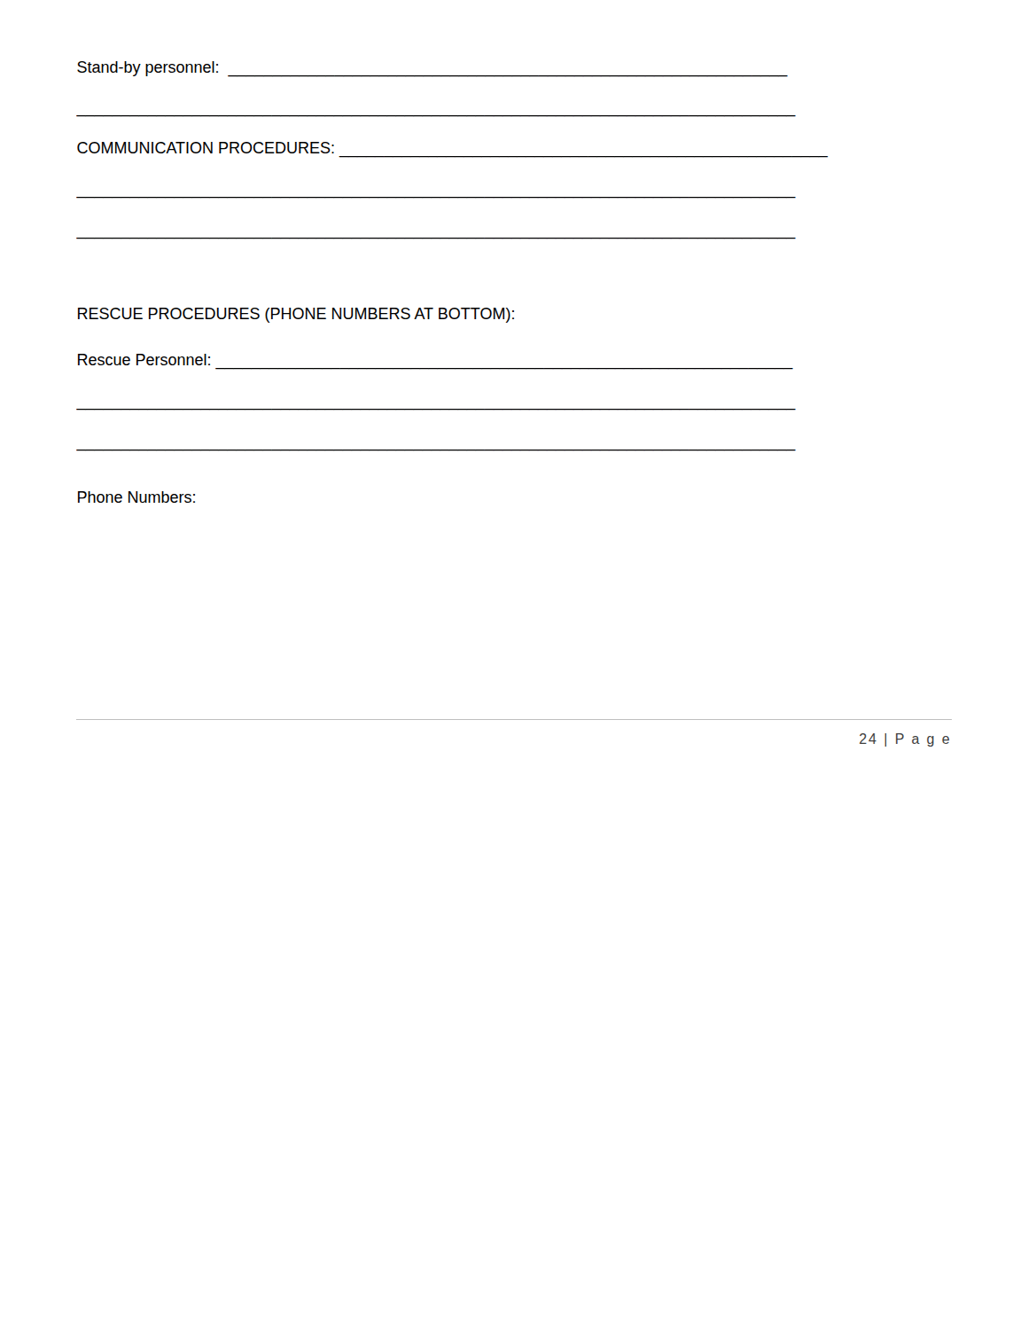Stand-by personnel: _______________________________________________________________
_________________________________________________________________________________
COMMUNICATION PROCEDURES: _______________________________________________________
_________________________________________________________________________________
_________________________________________________________________________________
RESCUE PROCEDURES (PHONE NUMBERS AT BOTTOM):
Rescue Personnel: _________________________________________________________________
_________________________________________________________________________________
_________________________________________________________________________________
Phone Numbers:
24 | P a g e